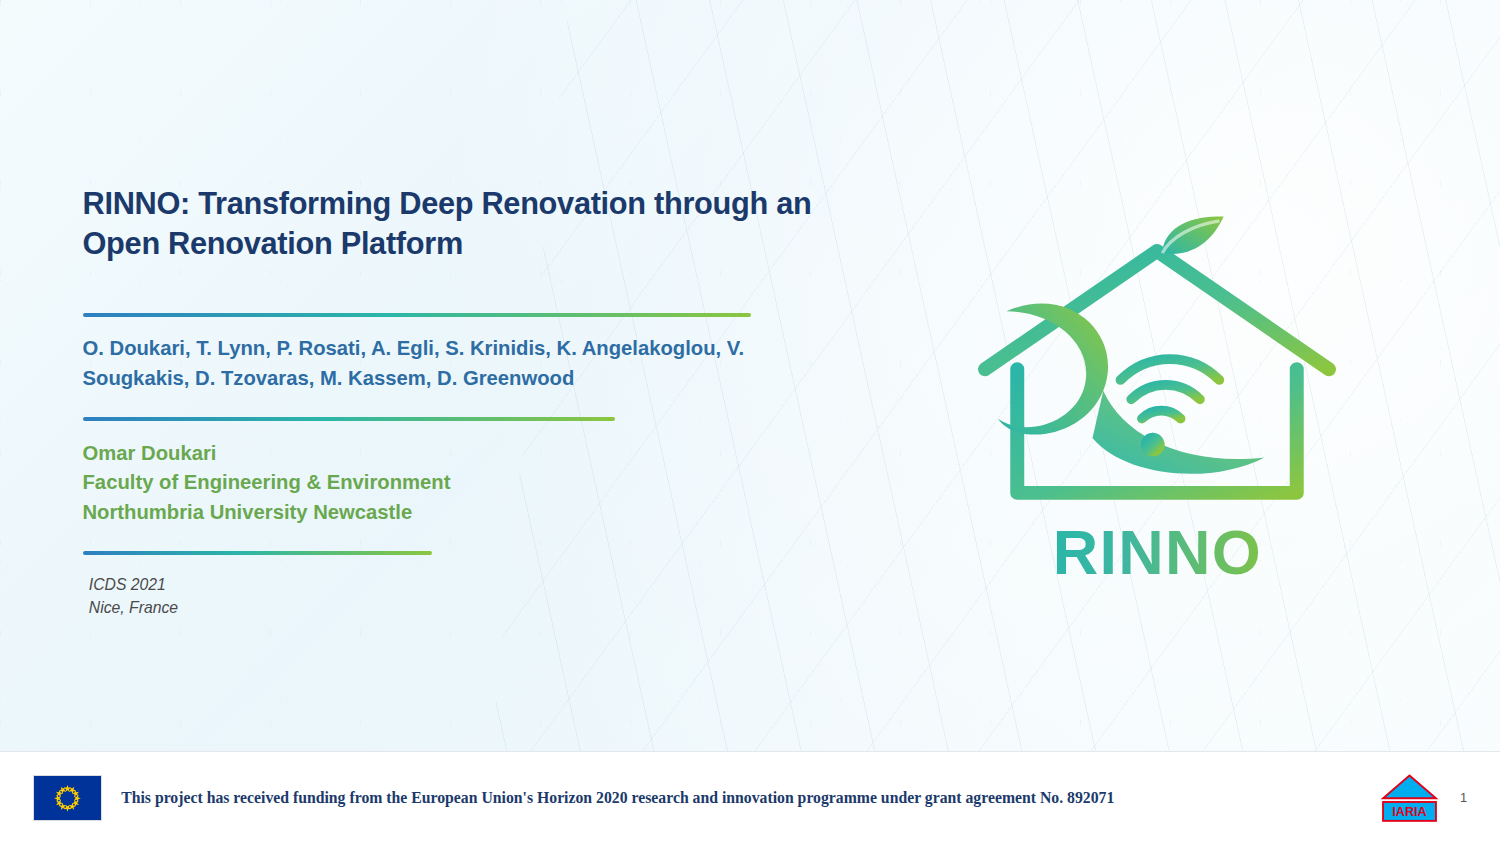RINNO: Transforming Deep Renovation through an Open Renovation Platform
O. Doukari, T. Lynn, P. Rosati, A. Egli, S. Krinidis, K. Angelakoglou, V. Sougkakis, D. Tzovaras, M. Kassem, D. Greenwood
Omar Doukari
Faculty of Engineering & Environment
Northumbria University Newcastle
ICDS 2021
Nice, France
RINNO
This project has received funding from the European Union's Horizon 2020 research and innovation programme under grant agreement No. 892071
IARIA 1